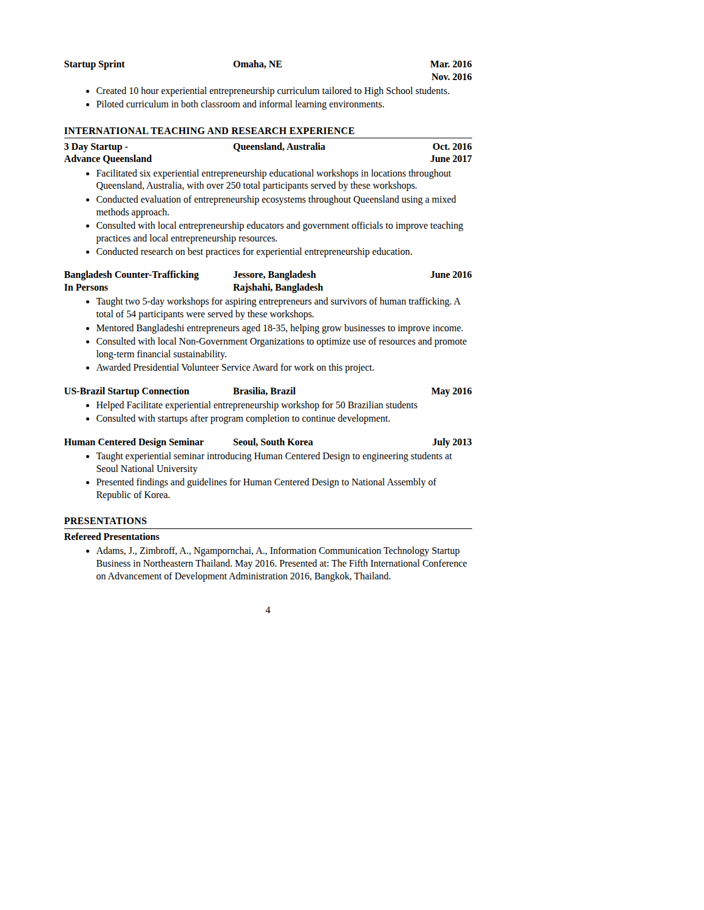Startup Sprint Omaha, NE Mar. 2016
Nov. 2016
Created 10 hour experiential entrepreneurship curriculum tailored to High School students.
Piloted curriculum in both classroom and informal learning environments.
International Teaching and Research Experience
3 Day Startup - Queensland, Australia Oct. 2016
Advance Queensland June 2017
Facilitated six experiential entrepreneurship educational workshops in locations throughout Queensland, Australia, with over 250 total participants served by these workshops.
Conducted evaluation of entrepreneurship ecosystems throughout Queensland using a mixed methods approach.
Consulted with local entrepreneurship educators and government officials to improve teaching practices and local entrepreneurship resources.
Conducted research on best practices for experiential entrepreneurship education.
Bangladesh Counter-Trafficking Jessore, Bangladesh June 2016
In Persons Rajshahi, Bangladesh
Taught two 5-day workshops for aspiring entrepreneurs and survivors of human trafficking. A total of 54 participants were served by these workshops.
Mentored Bangladeshi entrepreneurs aged 18-35, helping grow businesses to improve income.
Consulted with local Non-Government Organizations to optimize use of resources and promote long-term financial sustainability.
Awarded Presidential Volunteer Service Award for work on this project.
US-Brazil Startup Connection Brasilia, Brazil May 2016
Helped Facilitate experiential entrepreneurship workshop for 50 Brazilian students
Consulted with startups after program completion to continue development.
Human Centered Design Seminar Seoul, South Korea July 2013
Taught experiential seminar introducing Human Centered Design to engineering students at Seoul National University
Presented findings and guidelines for Human Centered Design to National Assembly of Republic of Korea.
Presentations
Refereed Presentations
Adams, J., Zimbroff, A., Ngampornchai, A., Information Communication Technology Startup Business in Northeastern Thailand. May 2016. Presented at: The Fifth International Conference on Advancement of Development Administration 2016, Bangkok, Thailand.
4